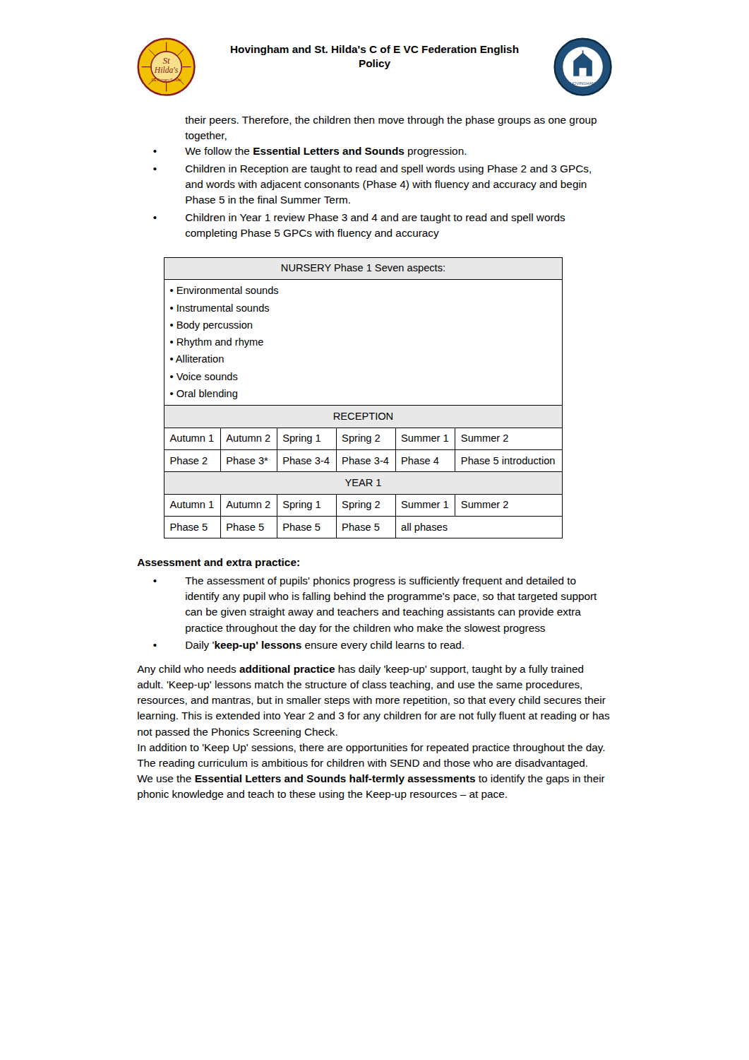St Hilda's CE Primary School
Hovingham and St. Hilda's C of E VC Federation English Policy
HOVINGHAM CE Primary School
their peers. Therefore, the children then move through the phase groups as one group together,
We follow the Essential Letters and Sounds progression.
Children in Reception are taught to read and spell words using Phase 2 and 3 GPCs, and words with adjacent consonants (Phase 4) with fluency and accuracy and begin Phase 5 in the final Summer Term.
Children in Year 1 review Phase 3 and 4 and are taught to read and spell words completing Phase 5 GPCs with fluency and accuracy
| NURSERY Phase 1 Seven aspects: |
| • Environmental sounds |
| • Instrumental sounds |
| • Body percussion |
| • Rhythm and rhyme |
| • Alliteration |
| • Voice sounds |
| • Oral blending |
| RECEPTION |
| Autumn 1 | Autumn 2 | Spring 1 | Spring 2 | Summer 1 | Summer 2 |
| Phase 2 | Phase 3* | Phase 3-4 | Phase 3-4 | Phase 4 | Phase 5 introduction |
| YEAR 1 |
| Autumn 1 | Autumn 2 | Spring 1 | Spring 2 | Summer 1 | Summer 2 |
| Phase 5 | Phase 5 | Phase 5 | Phase 5 | all phases |
Assessment and extra practice:
The assessment of pupils' phonics progress is sufficiently frequent and detailed to identify any pupil who is falling behind the programme's pace, so that targeted support can be given straight away and teachers and teaching assistants can provide extra practice throughout the day for the children who make the slowest progress
Daily 'keep-up' lessons ensure every child learns to read.
Any child who needs additional practice has daily 'keep-up' support, taught by a fully trained adult. 'Keep-up' lessons match the structure of class teaching, and use the same procedures, resources, and mantras, but in smaller steps with more repetition, so that every child secures their learning. This is extended into Year 2 and 3 for any children for are not fully fluent at reading or has not passed the Phonics Screening Check.
In addition to 'Keep Up' sessions, there are opportunities for repeated practice throughout the day.
The reading curriculum is ambitious for children with SEND and those who are disadvantaged.
We use the Essential Letters and Sounds half-termly assessments to identify the gaps in their phonic knowledge and teach to these using the Keep-up resources – at pace.